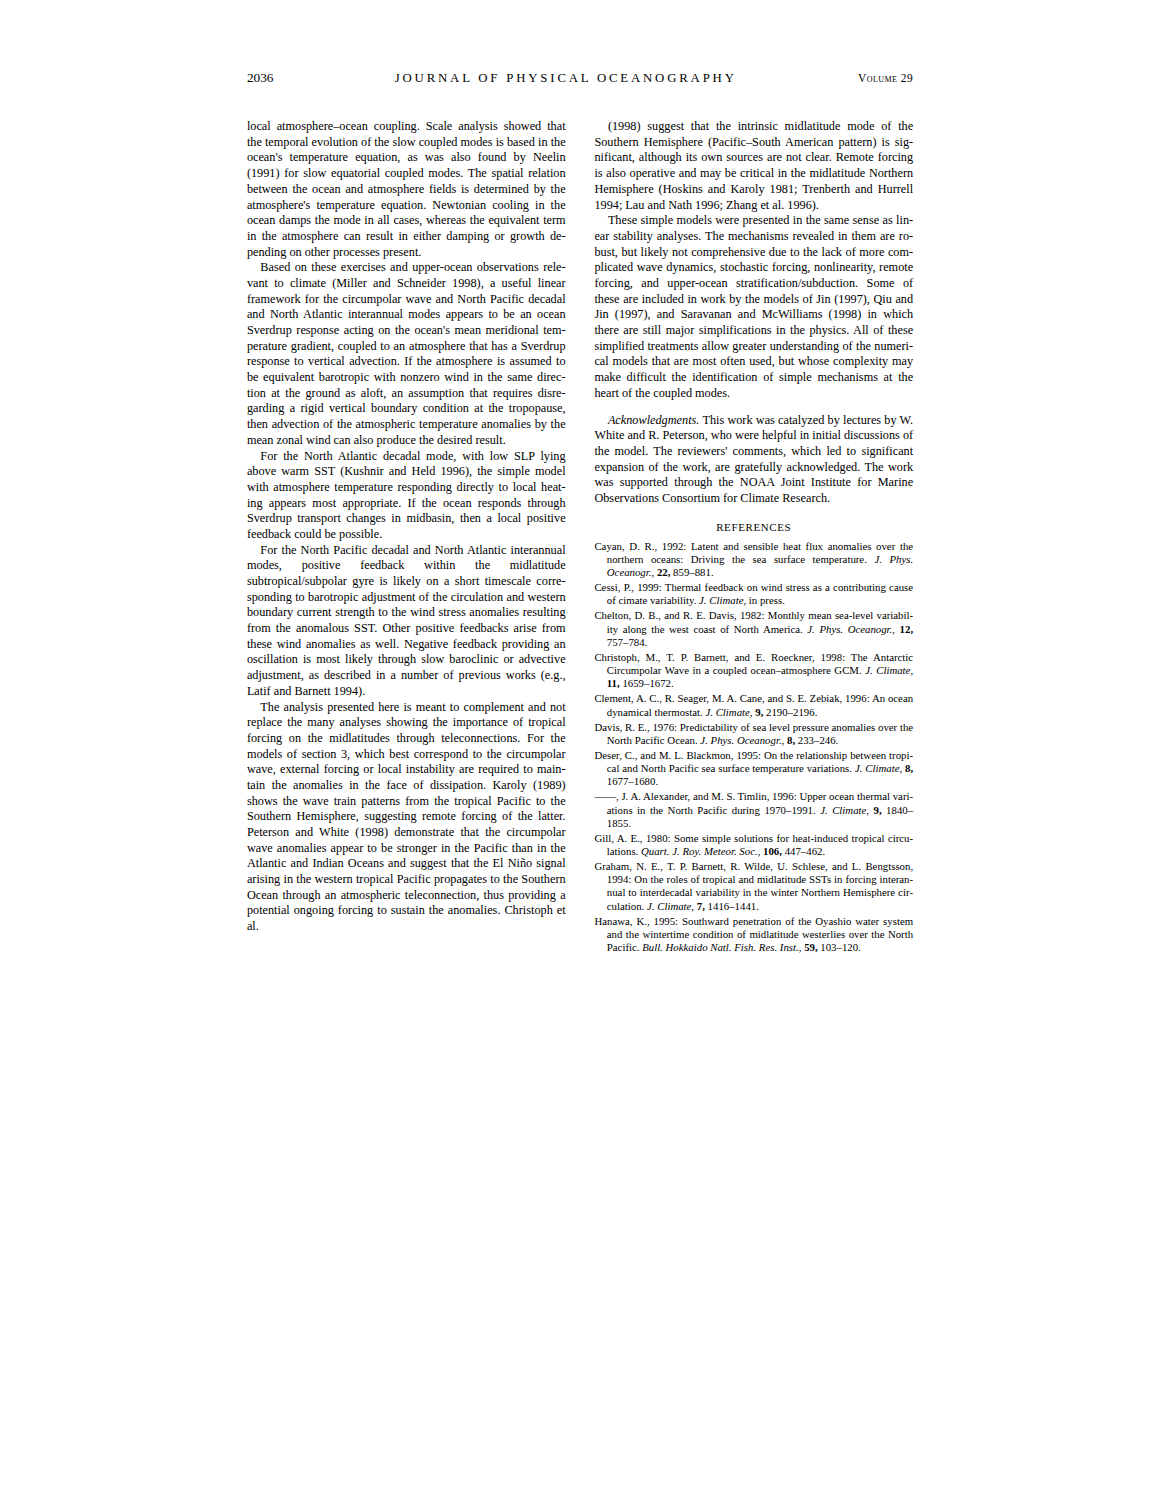2036
JOURNAL OF PHYSICAL OCEANOGRAPHY
Volume 29
local atmosphere–ocean coupling. Scale analysis showed that the temporal evolution of the slow coupled modes is based in the ocean's temperature equation, as was also found by Neelin (1991) for slow equatorial coupled modes. The spatial relation between the ocean and atmosphere fields is determined by the atmosphere's temperature equation. Newtonian cooling in the ocean damps the mode in all cases, whereas the equivalent term in the atmosphere can result in either damping or growth depending on other processes present.
Based on these exercises and upper-ocean observations relevant to climate (Miller and Schneider 1998), a useful linear framework for the circumpolar wave and North Pacific decadal and North Atlantic interannual modes appears to be an ocean Sverdrup response acting on the ocean's mean meridional temperature gradient, coupled to an atmosphere that has a Sverdrup response to vertical advection. If the atmosphere is assumed to be equivalent barotropic with nonzero wind in the same direction at the ground as aloft, an assumption that requires disregarding a rigid vertical boundary condition at the tropopause, then advection of the atmospheric temperature anomalies by the mean zonal wind can also produce the desired result.
For the North Atlantic decadal mode, with low SLP lying above warm SST (Kushnir and Held 1996), the simple model with atmosphere temperature responding directly to local heating appears most appropriate. If the ocean responds through Sverdrup transport changes in midbasin, then a local positive feedback could be possible.
For the North Pacific decadal and North Atlantic interannual modes, positive feedback within the midlatitude subtropical/subpolar gyre is likely on a short timescale corresponding to barotropic adjustment of the circulation and western boundary current strength to the wind stress anomalies resulting from the anomalous SST. Other positive feedbacks arise from these wind anomalies as well. Negative feedback providing an oscillation is most likely through slow baroclinic or advective adjustment, as described in a number of previous works (e.g., Latif and Barnett 1994).
The analysis presented here is meant to complement and not replace the many analyses showing the importance of tropical forcing on the midlatitudes through teleconnections. For the models of section 3, which best correspond to the circumpolar wave, external forcing or local instability are required to maintain the anomalies in the face of dissipation. Karoly (1989) shows the wave train patterns from the tropical Pacific to the Southern Hemisphere, suggesting remote forcing of the latter. Peterson and White (1998) demonstrate that the circumpolar wave anomalies appear to be stronger in the Pacific than in the Atlantic and Indian Oceans and suggest that the El Niño signal arising in the western tropical Pacific propagates to the Southern Ocean through an atmospheric teleconnection, thus providing a potential ongoing forcing to sustain the anomalies. Christoph et al.
(1998) suggest that the intrinsic midlatitude mode of the Southern Hemisphere (Pacific–South American pattern) is significant, although its own sources are not clear. Remote forcing is also operative and may be critical in the midlatitude Northern Hemisphere (Hoskins and Karoly 1981; Trenberth and Hurrell 1994; Lau and Nath 1996; Zhang et al. 1996).
These simple models were presented in the same sense as linear stability analyses. The mechanisms revealed in them are robust, but likely not comprehensive due to the lack of more complicated wave dynamics, stochastic forcing, nonlinearity, remote forcing, and upper-ocean stratification/subduction. Some of these are included in work by the models of Jin (1997), Qiu and Jin (1997), and Saravanan and McWilliams (1998) in which there are still major simplifications in the physics. All of these simplified treatments allow greater understanding of the numerical models that are most often used, but whose complexity may make difficult the identification of simple mechanisms at the heart of the coupled modes.
Acknowledgments. This work was catalyzed by lectures by W. White and R. Peterson, who were helpful in initial discussions of the model. The reviewers' comments, which led to significant expansion of the work, are gratefully acknowledged. The work was supported through the NOAA Joint Institute for Marine Observations Consortium for Climate Research.
REFERENCES
Cayan, D. R., 1992: Latent and sensible heat flux anomalies over the northern oceans: Driving the sea surface temperature. J. Phys. Oceanogr., 22, 859–881.
Cessi, P., 1999: Thermal feedback on wind stress as a contributing cause of cimate variability. J. Climate, in press.
Chelton, D. B., and R. E. Davis, 1982: Monthly mean sea-level variability along the west coast of North America. J. Phys. Oceanogr., 12, 757–784.
Christoph, M., T. P. Barnett, and E. Roeckner, 1998: The Antarctic Circumpolar Wave in a coupled ocean–atmosphere GCM. J. Climate, 11, 1659–1672.
Clement, A. C., R. Seager, M. A. Cane, and S. E. Zebiak, 1996: An ocean dynamical thermostat. J. Climate, 9, 2190–2196.
Davis, R. E., 1976: Predictability of sea level pressure anomalies over the North Pacific Ocean. J. Phys. Oceanogr., 8, 233–246.
Deser, C., and M. L. Blackmon, 1995: On the relationship between tropical and North Pacific sea surface temperature variations. J. Climate, 8, 1677–1680.
——, J. A. Alexander, and M. S. Timlin, 1996: Upper ocean thermal variations in the North Pacific during 1970–1991. J. Climate, 9, 1840–1855.
Gill, A. E., 1980: Some simple solutions for heat-induced tropical circulations. Quart. J. Roy. Meteor. Soc., 106, 447–462.
Graham, N. E., T. P. Barnett, R. Wilde, U. Schlese, and L. Bengtsson, 1994: On the roles of tropical and midlatitude SSTs in forcing interannual to interdecadal variability in the winter Northern Hemisphere circulation. J. Climate, 7, 1416–1441.
Hanawa, K., 1995: Southward penetration of the Oyashio water system and the wintertime condition of midlatitude westerlies over the North Pacific. Bull. Hokkaido Natl. Fish. Res. Inst., 59, 103–120.